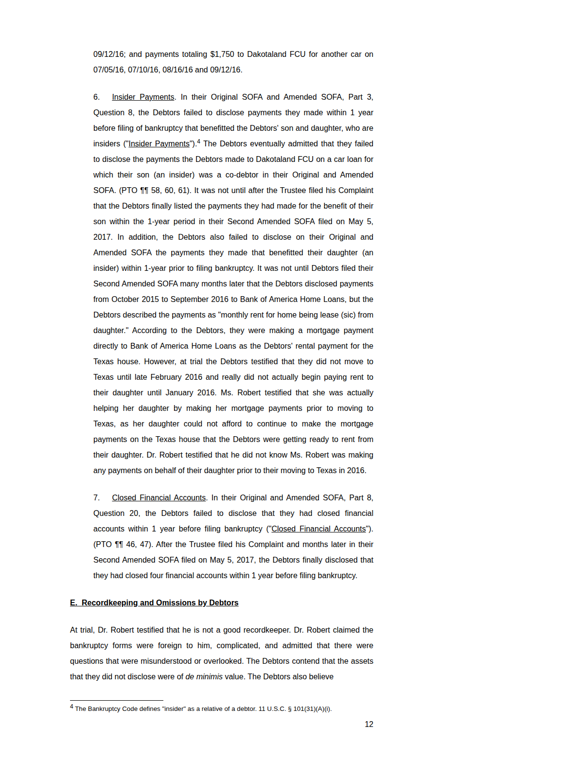09/12/16; and payments totaling $1,750 to Dakotaland FCU for another car on 07/05/16, 07/10/16, 08/16/16 and 09/12/16.
6. Insider Payments. In their Original SOFA and Amended SOFA, Part 3, Question 8, the Debtors failed to disclose payments they made within 1 year before filing of bankruptcy that benefitted the Debtors' son and daughter, who are insiders ("Insider Payments").4 The Debtors eventually admitted that they failed to disclose the payments the Debtors made to Dakotaland FCU on a car loan for which their son (an insider) was a co-debtor in their Original and Amended SOFA. (PTO ¶¶ 58, 60, 61). It was not until after the Trustee filed his Complaint that the Debtors finally listed the payments they had made for the benefit of their son within the 1-year period in their Second Amended SOFA filed on May 5, 2017. In addition, the Debtors also failed to disclose on their Original and Amended SOFA the payments they made that benefitted their daughter (an insider) within 1-year prior to filing bankruptcy. It was not until Debtors filed their Second Amended SOFA many months later that the Debtors disclosed payments from October 2015 to September 2016 to Bank of America Home Loans, but the Debtors described the payments as "monthly rent for home being lease (sic) from daughter." According to the Debtors, they were making a mortgage payment directly to Bank of America Home Loans as the Debtors' rental payment for the Texas house. However, at trial the Debtors testified that they did not move to Texas until late February 2016 and really did not actually begin paying rent to their daughter until January 2016. Ms. Robert testified that she was actually helping her daughter by making her mortgage payments prior to moving to Texas, as her daughter could not afford to continue to make the mortgage payments on the Texas house that the Debtors were getting ready to rent from their daughter. Dr. Robert testified that he did not know Ms. Robert was making any payments on behalf of their daughter prior to their moving to Texas in 2016.
7. Closed Financial Accounts. In their Original and Amended SOFA, Part 8, Question 20, the Debtors failed to disclose that they had closed financial accounts within 1 year before filing bankruptcy ("Closed Financial Accounts"). (PTO ¶¶ 46, 47). After the Trustee filed his Complaint and months later in their Second Amended SOFA filed on May 5, 2017, the Debtors finally disclosed that they had closed four financial accounts within 1 year before filing bankruptcy.
E. Recordkeeping and Omissions by Debtors
At trial, Dr. Robert testified that he is not a good recordkeeper. Dr. Robert claimed the bankruptcy forms were foreign to him, complicated, and admitted that there were questions that were misunderstood or overlooked. The Debtors contend that the assets that they did not disclose were of de minimis value. The Debtors also believe
4 The Bankruptcy Code defines "insider" as a relative of a debtor. 11 U.S.C. § 101(31)(A)(i).
12